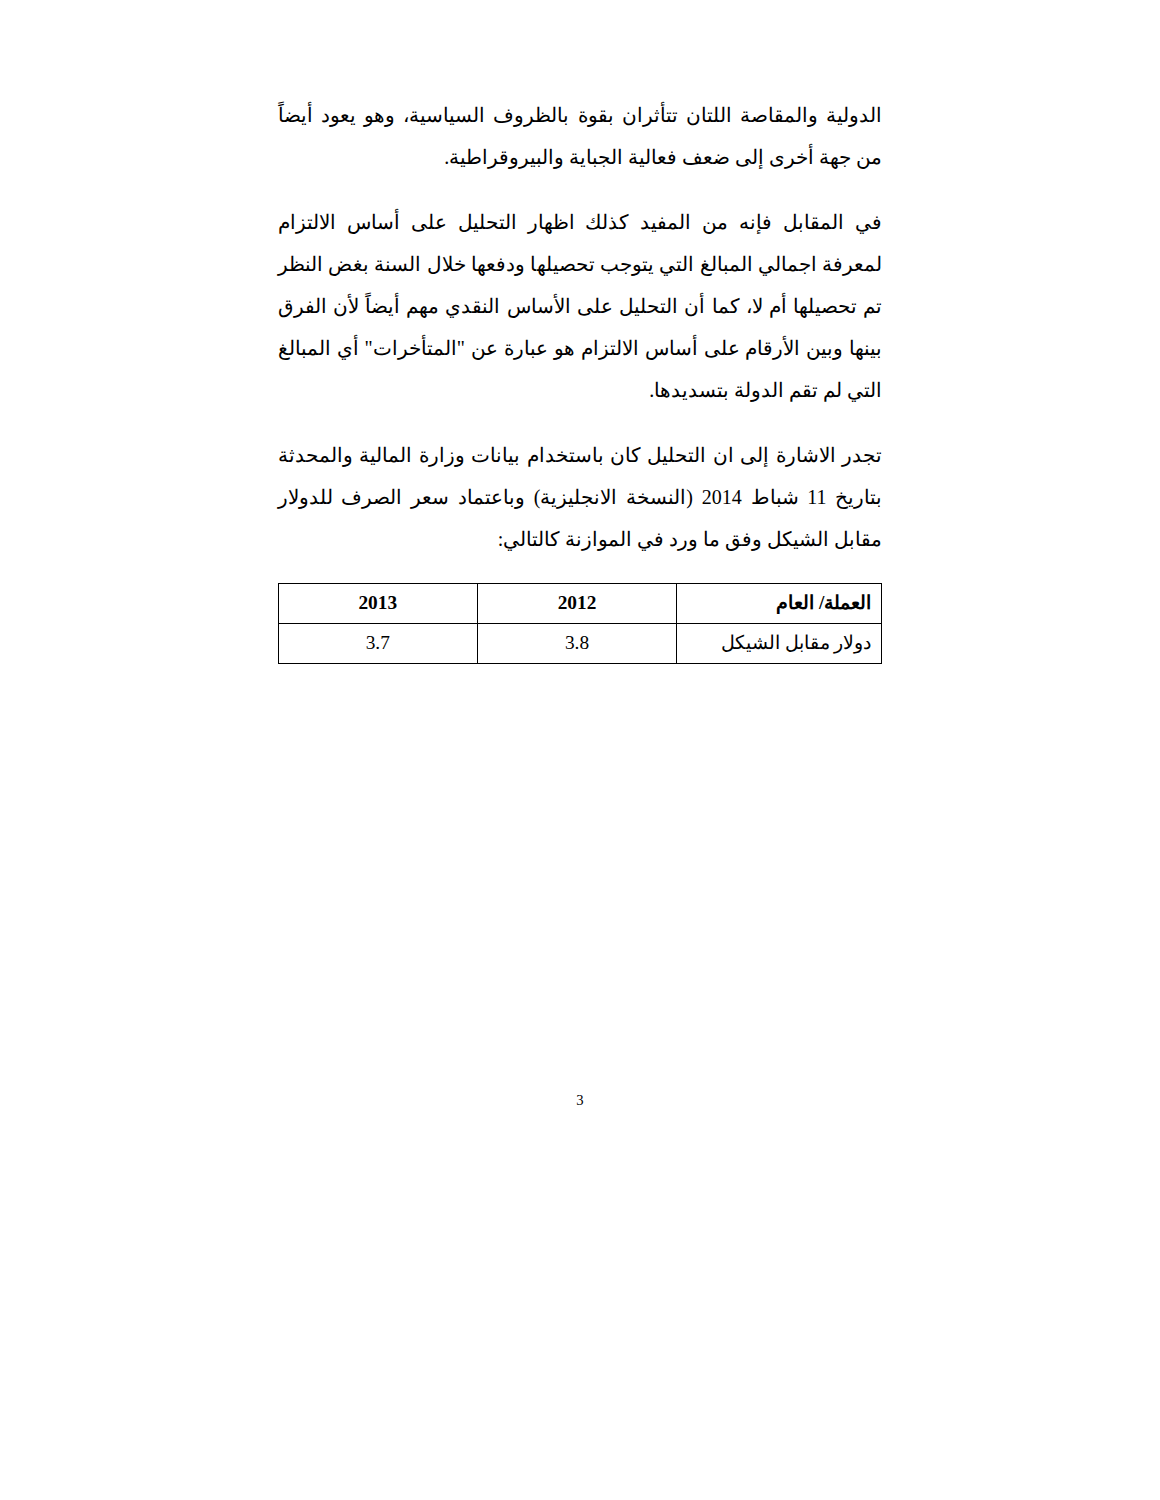الدولية والمقاصة اللتان تتأثران بقوة بالظروف السياسية، وهو يعود أيضاً من جهة أخرى إلى ضعف فعالية الجباية والبيروقراطية.
في المقابل فإنه من المفيد كذلك اظهار التحليل على أساس الالتزام لمعرفة اجمالي المبالغ التي يتوجب تحصيلها ودفعها خلال السنة بغض النظر تم تحصيلها أم لا، كما أن التحليل على الأساس النقدي مهم أيضاً لأن الفرق بينها وبين الأرقام على أساس الالتزام هو عبارة عن "المتأخرات" أي المبالغ التي لم تقم الدولة بتسديدها.
تجدر الاشارة إلى ان التحليل كان باستخدام بيانات وزارة المالية والمحدثة بتاريخ 11 شباط 2014 (النسخة الانجليزية) وباعتماد سعر الصرف للدولار مقابل الشيكل وفق ما ورد في الموازنة كالتالي:
| العملة/ العام | 2012 | 2013 |
| --- | --- | --- |
| دولار مقابل الشيكل | 3.8 | 3.7 |
3